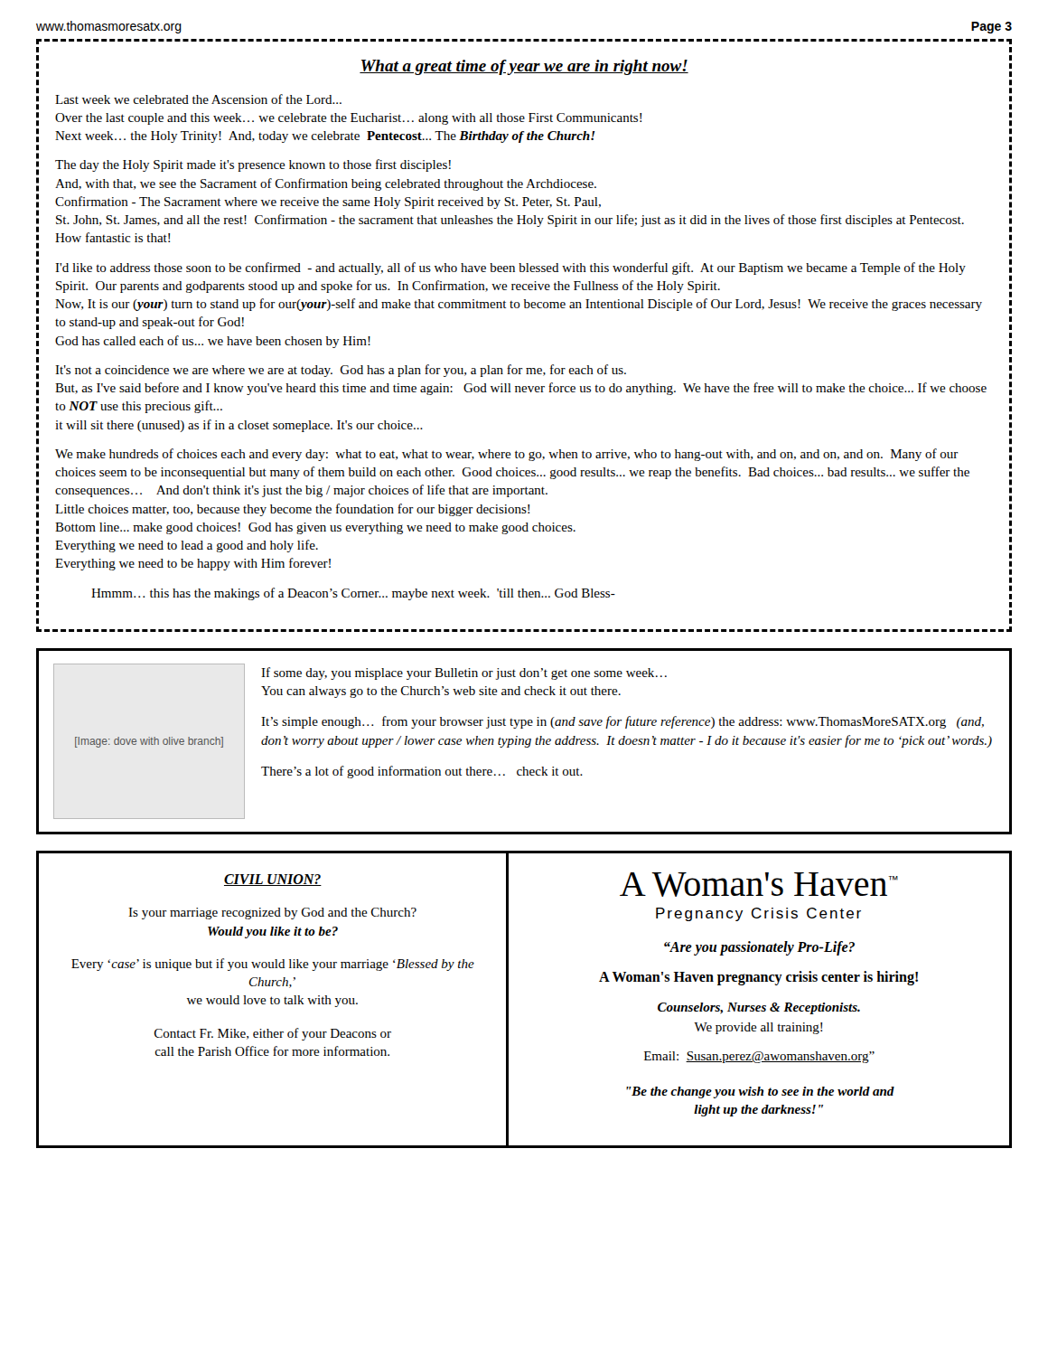www.thomasmoresatx.org Page 3
What a great time of year we are in right now!
Last week we celebrated the Ascension of the Lord...
Over the last couple and this week… we celebrate the Eucharist… along with all those First Communicants!
Next week… the Holy Trinity! And, today we celebrate Pentecost... The Birthday of the Church!
The day the Holy Spirit made it's presence known to those first disciples!
And, with that, we see the Sacrament of Confirmation being celebrated throughout the Archdiocese.
Confirmation - The Sacrament where we receive the same Holy Spirit received by St. Peter, St. Paul,
St. John, St. James, and all the rest! Confirmation - the sacrament that unleashes the Holy Spirit in our life; just as it did in the lives of those first disciples at Pentecost. How fantastic is that!
I'd like to address those soon to be confirmed - and actually, all of us who have been blessed with this wonderful gift. At our Baptism we became a Temple of the Holy Spirit. Our parents and godparents stood up and spoke for us. In Confirmation, we receive the Fullness of the Holy Spirit.
Now, It is our (your) turn to stand up for our(your)-self and make that commitment to become an Intentional Disciple of Our Lord, Jesus! We receive the graces necessary to stand-up and speak-out for God!
God has called each of us... we have been chosen by Him!
It's not a coincidence we are where we are at today. God has a plan for you, a plan for me, for each of us.
But, as I've said before and I know you've heard this time and time again: God will never force us to do anything. We have the free will to make the choice... If we choose to NOT use this precious gift...
it will sit there (unused) as if in a closet someplace. It's our choice...
We make hundreds of choices each and every day: what to eat, what to wear, where to go, when to arrive, who to hang-out with, and on, and on, and on. Many of our choices seem to be inconsequential but many of them build on each other. Good choices... good results... we reap the benefits. Bad choices... bad results... we suffer the consequences… And don't think it's just the big / major choices of life that are important.
Little choices matter, too, because they become the foundation for our bigger decisions!
Bottom line... make good choices! God has given us everything we need to make good choices.
Everything we need to lead a good and holy life.
Everything we need to be happy with Him forever!
Hmmm… this has the makings of a Deacon’s Corner... maybe next week. 'till then... God Bless-
[Image: dove with olive branch]
If some day, you misplace your Bulletin or just don’t get one some week…
You can always go to the Church’s web site and check it out there.
It’s simple enough… from your browser just type in (and save for future reference) the address: www.ThomasMoreSATX.org (and, don’t worry about upper / lower case when typing the address. It doesn’t matter - I do it because it's easier for me to ‘pick out’ words.)
There’s a lot of good information out there… check it out.
CIVIL UNION?
Is your marriage recognized by God and the Church?
Would you like it to be?
Every ‘case’ is unique but if you would like your marriage ‘Blessed by the Church,’
we would love to talk with you.
Contact Fr. Mike, either of your Deacons or
call the Parish Office for more information.
A Woman's Haven™
Pregnancy Crisis Center
“Are you passionately Pro-Life?
A Woman's Haven pregnancy crisis center is hiring!
Counselors, Nurses & Receptionists.
We provide all training!
Email: Susan.perez@awomanshaven.org”
"Be the change you wish to see in the world and
light up the darkness!"